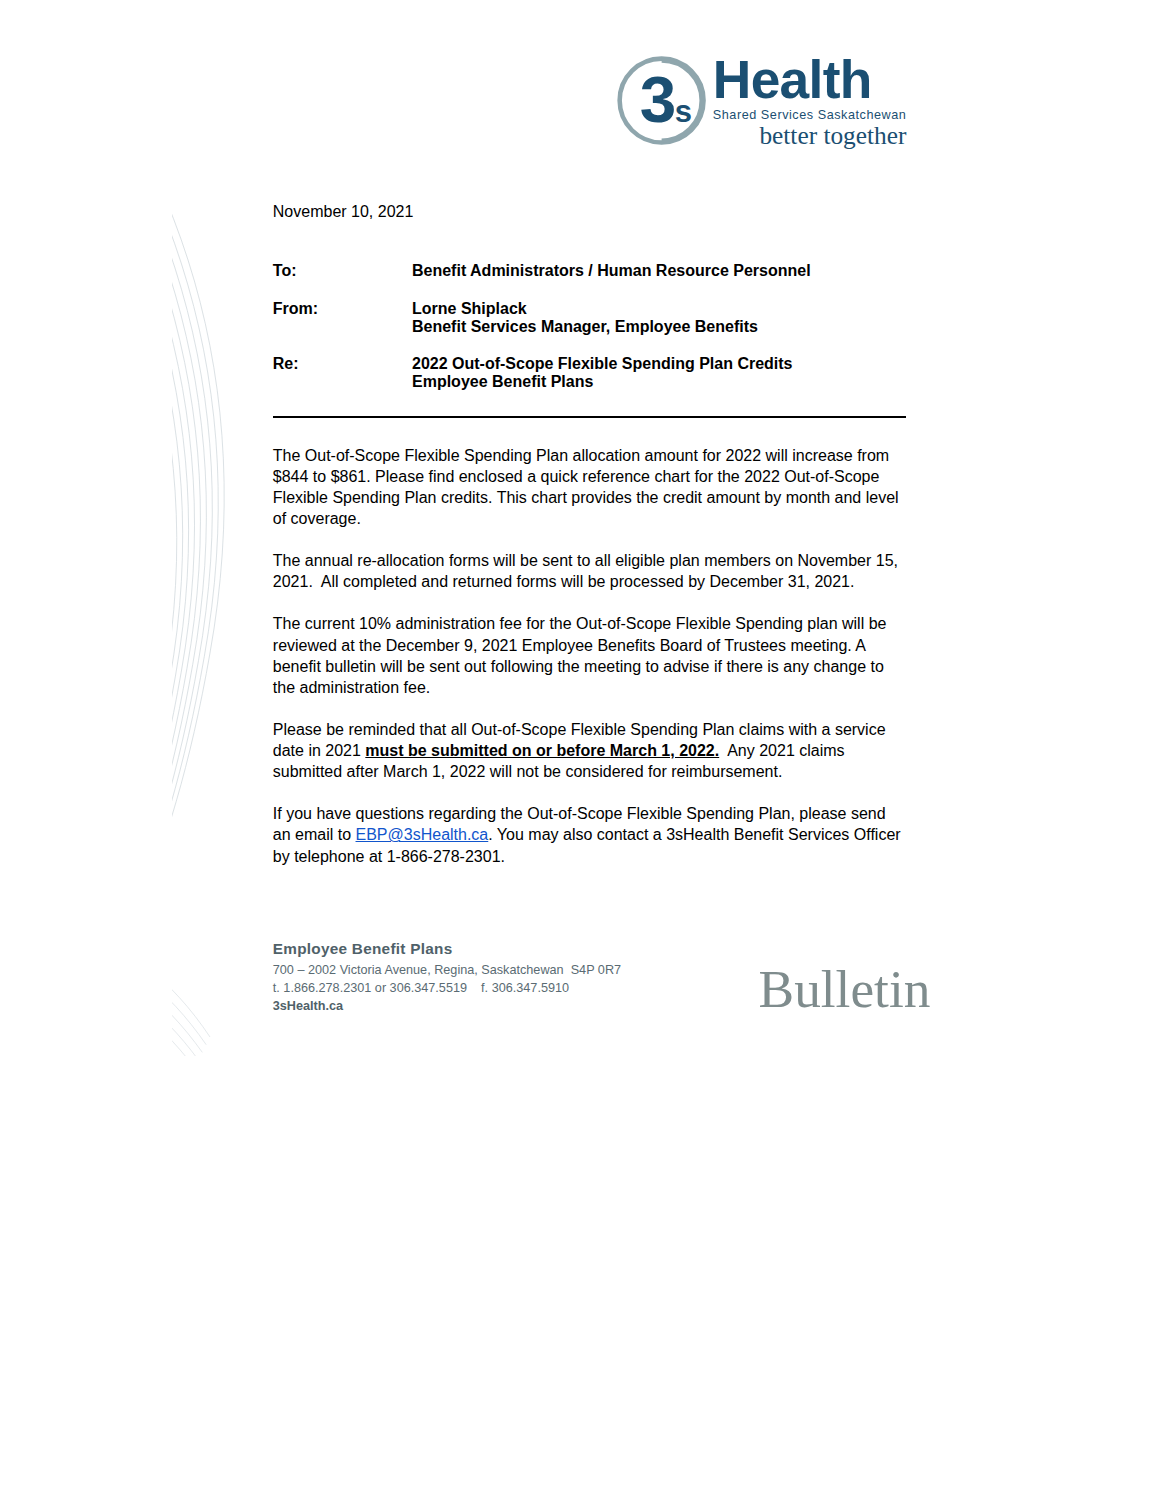3 s
Health Shared Services Saskatchewan better together
November 10, 2021
| To: | Benefit Administrators / Human Resource Personnel |
| From: | Lorne Shiplack Benefit Services Manager, Employee Benefits |
| Re: | 2022 Out-of-Scope Flexible Spending Plan Credits Employee Benefit Plans |
The Out-of-Scope Flexible Spending Plan allocation amount for 2022 will increase from $844 to $861. Please find enclosed a quick reference chart for the 2022 Out-of-Scope Flexible Spending Plan credits. This chart provides the credit amount by month and level of coverage.
The annual re-allocation forms will be sent to all eligible plan members on November 15, 2021. All completed and returned forms will be processed by December 31, 2021.
The current 10% administration fee for the Out-of-Scope Flexible Spending plan will be reviewed at the December 9, 2021 Employee Benefits Board of Trustees meeting. A benefit bulletin will be sent out following the meeting to advise if there is any change to the administration fee.
Please be reminded that all Out-of-Scope Flexible Spending Plan claims with a service date in 2021 must be submitted on or before March 1, 2022. Any 2021 claims submitted after March 1, 2022 will not be considered for reimbursement.
If you have questions regarding the Out-of-Scope Flexible Spending Plan, please send an email to EBP@3sHealth.ca. You may also contact a 3sHealth Benefit Services Officer by telephone at 1-866-278-2301.
Employee Benefit Plans
700 – 2002 Victoria Avenue, Regina, Saskatchewan S4P 0R7
t. 1.866.278.2301 or 306.347.5519 f. 306.347.5910
3sHealth.ca
Bulletin